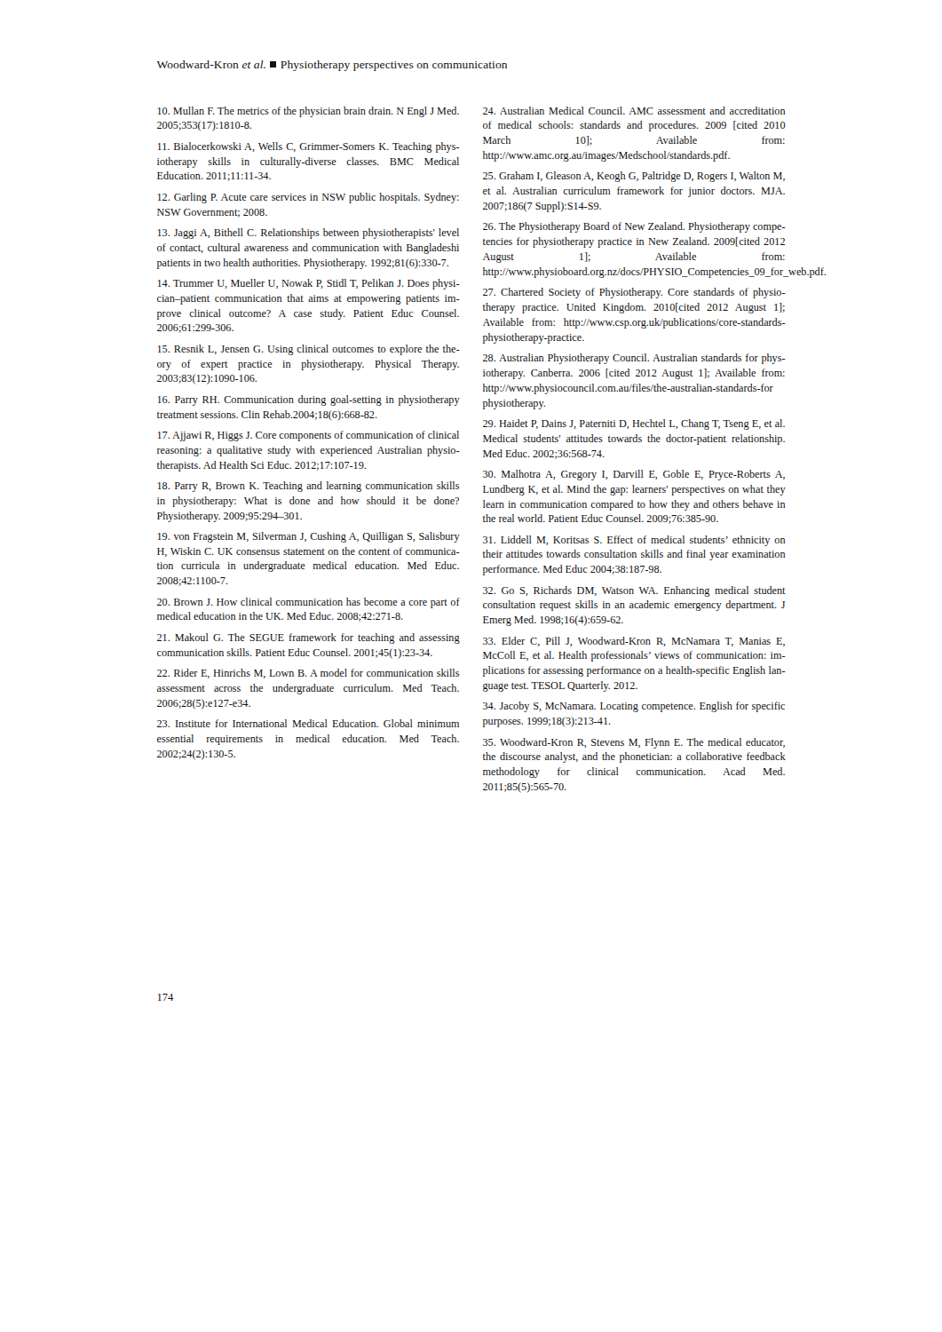Woodward-Kron et al. Physiotherapy perspectives on communication
10. Mullan F. The metrics of the physician brain drain. N Engl J Med. 2005;353(17):1810-8.
11. Bialocerkowski A, Wells C, Grimmer-Somers K. Teaching physiotherapy skills in culturally-diverse classes. BMC Medical Education. 2011;11:11-34.
12. Garling P. Acute care services in NSW public hospitals. Sydney: NSW Government; 2008.
13. Jaggi A, Bithell C. Relationships between physiotherapists' level of contact, cultural awareness and communication with Bangladeshi patients in two health authorities. Physiotherapy. 1992;81(6):330-7.
14. Trummer U, Mueller U, Nowak P, Stidl T, Pelikan J. Does physician–patient communication that aims at empowering patients improve clinical outcome? A case study. Patient Educ Counsel. 2006;61:299-306.
15. Resnik L, Jensen G. Using clinical outcomes to explore the theory of expert practice in physiotherapy. Physical Therapy. 2003;83(12):1090-106.
16. Parry RH. Communication during goal-setting in physiotherapy treatment sessions. Clin Rehab.2004;18(6):668-82.
17. Ajjawi R, Higgs J. Core components of communication of clinical reasoning: a qualitative study with experienced Australian physiotherapists. Ad Health Sci Educ. 2012;17:107-19.
18. Parry R, Brown K. Teaching and learning communication skills in physiotherapy: What is done and how should it be done? Physiotherapy. 2009;95:294–301.
19. von Fragstein M, Silverman J, Cushing A, Quilligan S, Salisbury H, Wiskin C. UK consensus statement on the content of communication curricula in undergraduate medical education. Med Educ. 2008;42:1100-7.
20. Brown J. How clinical communication has become a core part of medical education in the UK. Med Educ. 2008;42:271-8.
21. Makoul G. The SEGUE framework for teaching and assessing communication skills. Patient Educ Counsel. 2001;45(1):23-34.
22. Rider E, Hinrichs M, Lown B. A model for communication skills assessment across the undergraduate curriculum. Med Teach. 2006;28(5):e127-e34.
23. Institute for International Medical Education. Global minimum essential requirements in medical education. Med Teach. 2002;24(2):130-5.
24. Australian Medical Council. AMC assessment and accreditation of medical schools: standards and procedures. 2009 [cited 2010 March 10]; Available from: http://www.amc.org.au/images/Medschool/standards.pdf.
25. Graham I, Gleason A, Keogh G, Paltridge D, Rogers I, Walton M, et al. Australian curriculum framework for junior doctors. MJA. 2007;186(7 Suppl):S14-S9.
26. The Physiotherapy Board of New Zealand. Physiotherapy competencies for physiotherapy practice in New Zealand. 2009[cited 2012 August 1]; Available from: http://www.physioboard.org.nz/docs/PHYSIO_Competencies_09_for_web.pdf.
27. Chartered Society of Physiotherapy. Core standards of physiotherapy practice. United Kingdom. 2010[cited 2012 August 1]; Available from: http://www.csp.org.uk/publications/core-standards-physiotherapy-practice.
28. Australian Physiotherapy Council. Australian standards for physiotherapy. Canberra. 2006 [cited 2012 August 1]; Available from: http://www.physiocouncil.com.au/files/the-australian-standards-for physiotherapy.
29. Haidet P, Dains J, Paterniti D, Hechtel L, Chang T, Tseng E, et al. Medical students' attitudes towards the doctor-patient relationship. Med Educ. 2002;36:568-74.
30. Malhotra A, Gregory I, Darvill E, Goble E, Pryce-Roberts A, Lundberg K, et al. Mind the gap: learners' perspectives on what they learn in communication compared to how they and others behave in the real world. Patient Educ Counsel. 2009;76:385-90.
31. Liddell M, Koritsas S. Effect of medical students’ ethnicity on their attitudes towards consultation skills and final year examination performance. Med Educ 2004;38:187-98.
32. Go S, Richards DM, Watson WA. Enhancing medical student consultation request skills in an academic emergency department. J Emerg Med. 1998;16(4):659-62.
33. Elder C, Pill J, Woodward-Kron R, McNamara T, Manias E, McColl E, et al. Health professionals’ views of communication: implications for assessing performance on a health-specific English language test. TESOL Quarterly. 2012.
34. Jacoby S, McNamara. Locating competence. English for specific purposes. 1999;18(3):213-41.
35. Woodward-Kron R, Stevens M, Flynn E. The medical educator, the discourse analyst, and the phonetician: a collaborative feedback methodology for clinical communication. Acad Med. 2011;85(5):565-70.
174